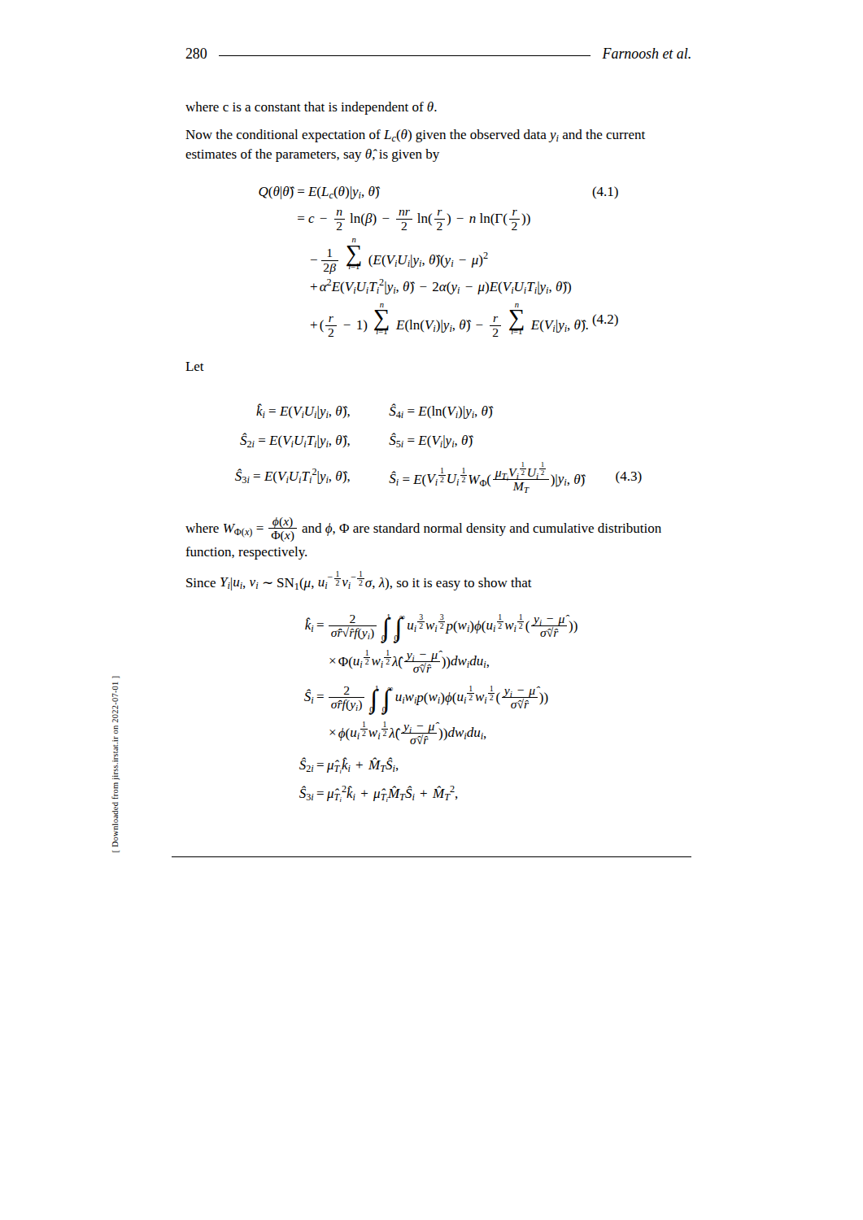280 Farnoosh et al.
where c is a constant that is independent of θ.
Now the conditional expectation of Lc(θ) given the observed data yi and the current estimates of the parameters, say θ̂, is given by
| Q ( θ / θ̂ ) | = | E ( L c ( θ )/ y i , θ̂ ) | (4.1) |
| | = | c − n 2 ln( β ) − nr 2 ln( r 2 ) − n ln(Γ( r 2 )) | |
| | | − 1 2 β n ∑ i =1 ( E ( V i U i / y i , θ̂ )( y i − μ ) 2 | |
| | | + α 2 E ( V i U i T i 2 / y i , θ̂ ) − 2 α ( y i − μ ) E ( V i U i T i / y i , θ̂ )) | |
| | | + ( r 2 − 1) n ∑ i =1 E (ln( V i )/ y i , θ̂ ) − r 2 n ∑ i =1 E ( V i / y i , θ̂ ). | (4.2) |
Let
| k̂ i = E ( V i U i / y i , θ̂ ), | Ŝ 4 i = E (ln( V i )/ y i , θ̂ ) | |
| Ŝ 2 i = E ( V i U i T i / y i , θ̂ ), | Ŝ 5 i = E ( V i / y i , θ̂ ) | |
| Ŝ 3 i = E ( V i U i T i 2 / y i , θ̂ ), | Ŝ i = E ( V i 1 2 U i 1 2 W Φ ( μ T i V i 1 2 U i 1 2 M T )/ y i , θ̂ ) | (4.3) |
where WΦ(x) = ϕ(x) Φ(x) and ϕ, Φ are standard normal density and cumulative distribution function, respectively.
Since Yi|ui, vi ∼ SN1(μ, ui−12vi−12σ, λ), so it is easy to show that
| k̂ i | = | 2 σ̂ r̂ √ r̂ f ( y i ) 1 ∫ 0 ∞ ∫ 0 u i 3 2 w i 3 2 p ( w i ) ϕ ( u i 1 2 w i 1 2 ( y i − μ̂ σ̂ √ r̂ )) |
| | | × Φ( u i 1 2 w i 1 2 λ̂ ( y i − μ̂ σ̂ √ r̂ )) dw i du i , |
| Ŝ i | = | 2 σ̂ r̂ f ( y i ) 1 ∫ 0 ∞ ∫ 0 u i w i p ( w i ) ϕ ( u i 1 2 w i 1 2 ( y i − μ̂ σ̂ √ r̂ )) |
| | | × ϕ ( u i 1 2 w i 1 2 λ̂ ( y i − μ̂ σ̂ √ r̂ )) dw i du i , |
| Ŝ 2 i | = | μ̂ T i k̂ i + M̂ T Ŝ i , |
| Ŝ 3 i | = | μ̂ T i 2 k̂ i + μ̂ T i M̂ T Ŝ i + M̂ T 2 , |
[ Downloaded from jirss.irstat.ir on 2022-07-01 ]